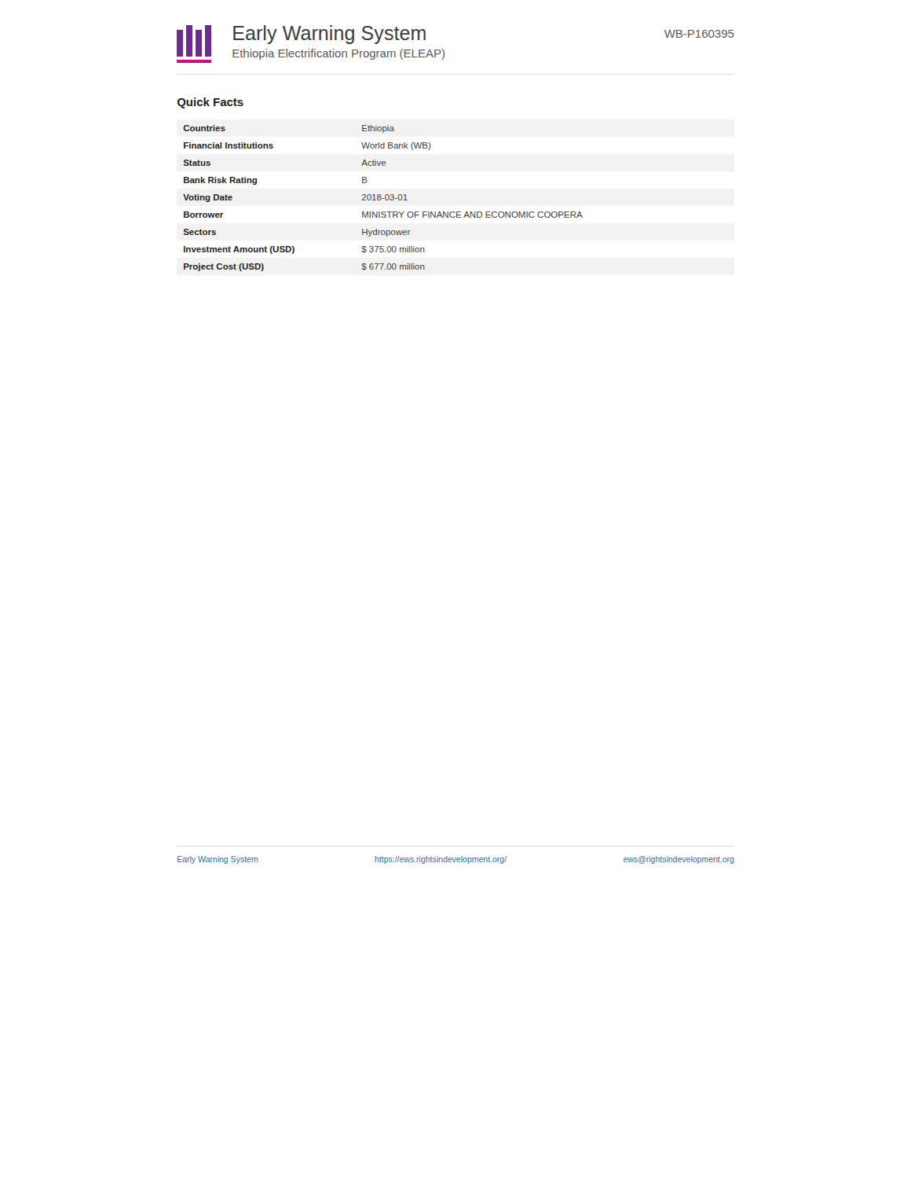Early Warning System
Ethiopia Electrification Program (ELEAP)
WB-P160395
Quick Facts
| Countries | Ethiopia |
| Financial Institutions | World Bank (WB) |
| Status | Active |
| Bank Risk Rating | B |
| Voting Date | 2018-03-01 |
| Borrower | MINISTRY OF FINANCE AND ECONOMIC COOPERA |
| Sectors | Hydropower |
| Investment Amount (USD) | $ 375.00 million |
| Project Cost (USD) | $ 677.00 million |
Early Warning System
https://ews.rightsindevelopment.org/
ews@rightsindevelopment.org